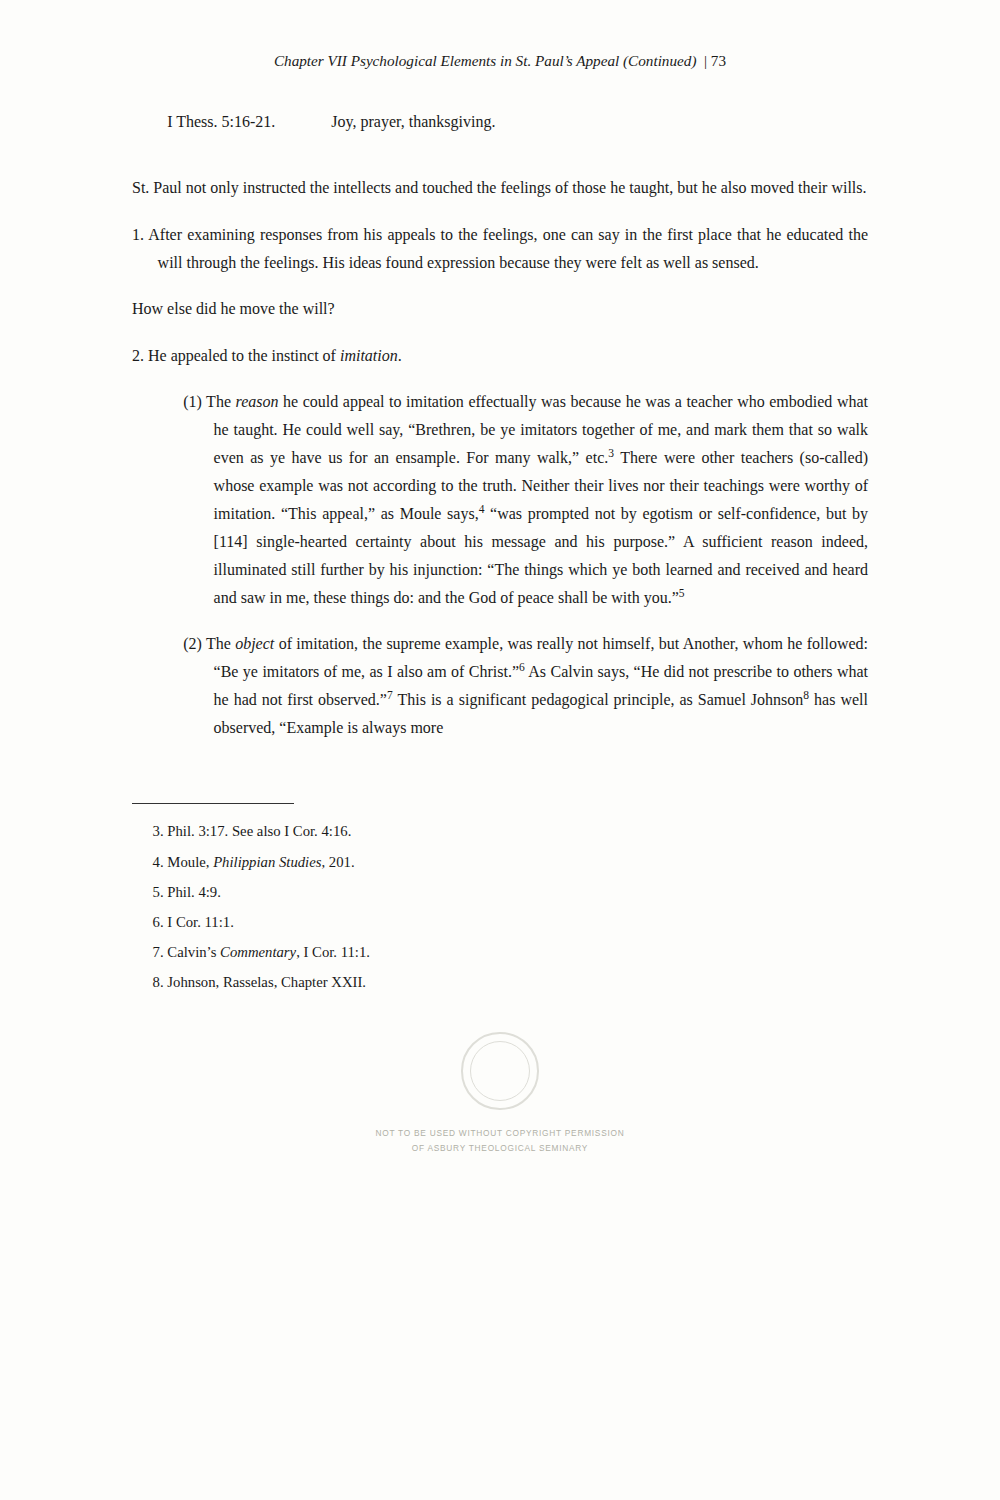Chapter VII Psychological Elements in St. Paul’s Appeal (Continued) | 73
I Thess. 5:16-21. Joy, prayer, thanksgiving.
St. Paul not only instructed the intellects and touched the feelings of those he taught, but he also moved their wills.
1. After examining responses from his appeals to the feelings, one can say in the first place that he educated the will through the feelings. His ideas found expression because they were felt as well as sensed.
How else did he move the will?
2. He appealed to the instinct of imitation.
(1) The reason he could appeal to imitation effectually was because he was a teacher who embodied what he taught. He could well say, “Brethren, be ye imitators together of me, and mark them that so walk even as ye have us for an ensample. For many walk,” etc.3 There were other teachers (so-called) whose example was not according to the truth. Neither their lives nor their teachings were worthy of imitation. “This appeal,” as Moule says,4 “was prompted not by egotism or self-confidence, but by [114] single-hearted certainty about his message and his purpose.” A sufficient reason indeed, illuminated still further by his injunction: “The things which ye both learned and received and heard and saw in me, these things do: and the God of peace shall be with you.”5
(2) The object of imitation, the supreme example, was really not himself, but Another, whom he followed: “Be ye imitators of me, as I also am of Christ.”6 As Calvin says, “He did not prescribe to others what he had not first observed.”7 This is a significant pedagogical principle, as Samuel Johnson8 has well observed, “Example is always more
3. Phil. 3:17. See also I Cor. 4:16.
4. Moule, Philippian Studies, 201.
5. Phil. 4:9.
6. I Cor. 11:1.
7. Calvin’s Commentary, I Cor. 11:1.
8. Johnson, Rasselas, Chapter XXII.
NOT TO BE USED WITHOUT COPYRIGHT PERMISSION
OF ASBURY THEOLOGICAL SEMINARY